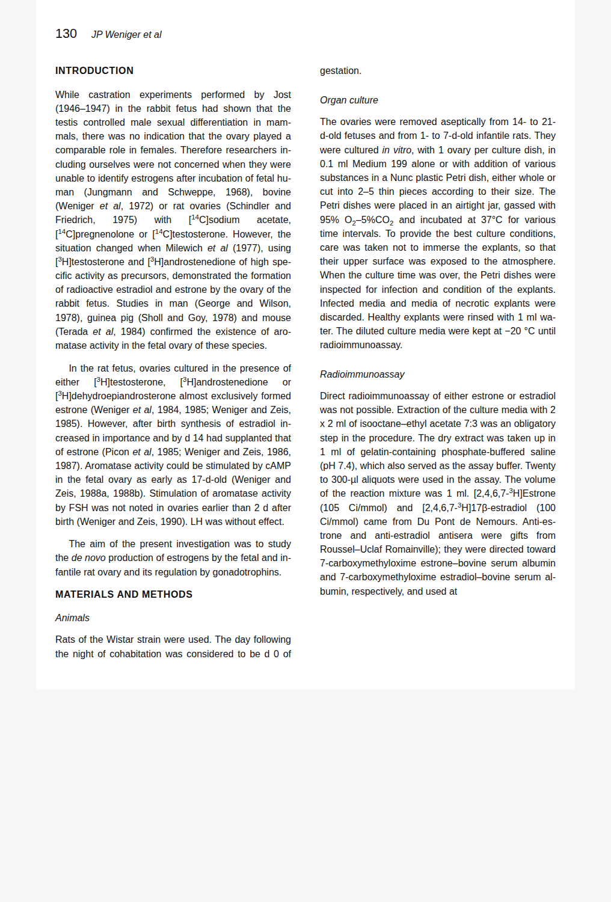130 JP Weniger et al
INTRODUCTION
While castration experiments performed by Jost (1946–1947) in the rabbit fetus had shown that the testis controlled male sexual differentiation in mammals, there was no indication that the ovary played a comparable role in females. Therefore researchers including ourselves were not concerned when they were unable to identify estrogens after incubation of fetal human (Jungmann and Schweppe, 1968), bovine (Weniger et al, 1972) or rat ovaries (Schindler and Friedrich, 1975) with [14C]sodium acetate, [14C]pregnenolone or [14C]testosterone. However, the situation changed when Milewich et al (1977), using [3H]testosterone and [3H]androstenedione of high specific activity as precursors, demonstrated the formation of radioactive estradiol and estrone by the ovary of the rabbit fetus. Studies in man (George and Wilson, 1978), guinea pig (Sholl and Goy, 1978) and mouse (Terada et al, 1984) confirmed the existence of aromatase activity in the fetal ovary of these species.
In the rat fetus, ovaries cultured in the presence of either [3H]testosterone, [3H]androstenedione or [3H]dehydroepiandrosterone almost exclusively formed estrone (Weniger et al, 1984, 1985; Weniger and Zeis, 1985). However, after birth synthesis of estradiol increased in importance and by d 14 had supplanted that of estrone (Picon et al, 1985; Weniger and Zeis, 1986, 1987). Aromatase activity could be stimulated by cAMP in the fetal ovary as early as 17-d-old (Weniger and Zeis, 1988a, 1988b). Stimulation of aromatase activity by FSH was not noted in ovaries earlier than 2 d after birth (Weniger and Zeis, 1990). LH was without effect.
The aim of the present investigation was to study the de novo production of estrogens by the fetal and infantile rat ovary and its regulation by gonadotrophins.
MATERIALS AND METHODS
Animals
Rats of the Wistar strain were used. The day following the night of cohabitation was considered to be d 0 of gestation.
Organ culture
The ovaries were removed aseptically from 14- to 21-d-old fetuses and from 1- to 7-d-old infantile rats. They were cultured in vitro, with 1 ovary per culture dish, in 0.1 ml Medium 199 alone or with addition of various substances in a Nunc plastic Petri dish, either whole or cut into 2–5 thin pieces according to their size. The Petri dishes were placed in an airtight jar, gassed with 95% O2–5%CO2 and incubated at 37°C for various time intervals. To provide the best culture conditions, care was taken not to immerse the explants, so that their upper surface was exposed to the atmosphere. When the culture time was over, the Petri dishes were inspected for infection and condition of the explants. Infected media and media of necrotic explants were discarded. Healthy explants were rinsed with 1 ml water. The diluted culture media were kept at −20 °C until radioimmunoassay.
Radioimmunoassay
Direct radioimmunoassay of either estrone or estradiol was not possible. Extraction of the culture media with 2 x 2 ml of isooctane–ethyl acetate 7:3 was an obligatory step in the procedure. The dry extract was taken up in 1 ml of gelatin-containing phosphate-buffered saline (pH 7.4), which also served as the assay buffer. Twenty to 300-µl aliquots were used in the assay. The volume of the reaction mixture was 1 ml. [2,4,6,7-3H]Estrone (105 Ci/mmol) and [2,4,6,7-3H]17β-estradiol (100 Ci/mmol) came from Du Pont de Nemours. Anti-estrone and anti-estradiol antisera were gifts from Roussel–Uclaf Romainville); they were directed toward 7-carboxymethyloxime estrone–bovine serum albumin and 7-carboxymethyloxime estradiol–bovine serum albumin, respectively, and used at